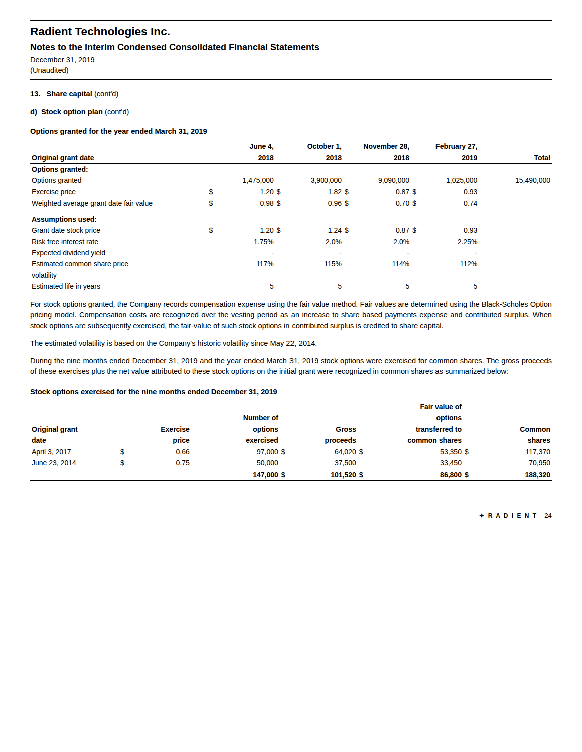Radient Technologies Inc.
Notes to the Interim Condensed Consolidated Financial Statements
December 31, 2019
(Unaudited)
13. Share capital (cont'd)
d) Stock option plan (cont'd)
Options granted for the year ended March 31, 2019
| | June 4, | October 1, | November 28, | February 27, | |
| --- | --- | --- | --- | --- | --- |
| Original grant date | 2018 | 2018 | 2018 | 2019 | Total |
| Options granted: | |
| Options granted | | 1,475,000 | | 3,900,000 | | 9,090,000 | | 1,025,000 | 15,490,000 |
| Exercise price | $ | 1.20 | $ | 1.82 | $ | 0.87 | $ | 0.93 | |
| Weighted average grant date fair value | $ | 0.98 | $ | 0.96 | $ | 0.70 | $ | 0.74 | |
| Assumptions used: | |
| Grant date stock price | $ | 1.20 | $ | 1.24 | $ | 0.87 | $ | 0.93 | |
| Risk free interest rate | | 1.75% | | 2.0% | | 2.0% | | 2.25% | |
| Expected dividend yield | | - | | - | | - | | - | |
| Estimated common share price | | 117% | | 115% | | 114% | | 112% | |
| volatility | |
| Estimated life in years | | 5 | | 5 | | 5 | | 5 | |
For stock options granted, the Company records compensation expense using the fair value method. Fair values are determined using the Black-Scholes Option pricing model. Compensation costs are recognized over the vesting period as an increase to share based payments expense and contributed surplus. When stock options are subsequently exercised, the fair-value of such stock options in contributed surplus is credited to share capital.
The estimated volatility is based on the Company's historic volatility since May 22, 2014.
During the nine months ended December 31, 2019 and the year ended March 31, 2019 stock options were exercised for common shares. The gross proceeds of these exercises plus the net value attributed to these stock options on the initial grant were recognized in common shares as summarized below:
Stock options exercised for the nine months ended December 31, 2019
| | | | | Fair value of | |
| --- | --- | --- | --- | --- | --- |
| | | Number of | | options | |
| Original grant | Exercise | options | Gross | transferred to | Common |
| date | price | exercised | proceeds | common shares | shares |
| April 3, 2017 | $ | 0.66 | | 97,000 | $ | 64,020 | $ | 53,350 | $ | 117,370 |
| June 23, 2014 | $ | 0.75 | | 50,000 | | 37,500 | | 33,450 | | 70,950 |
| | | | | 147,000 | $ | 101,520 | $ | 86,800 | $ | 188,320 |
✦ R A D I E N T 24